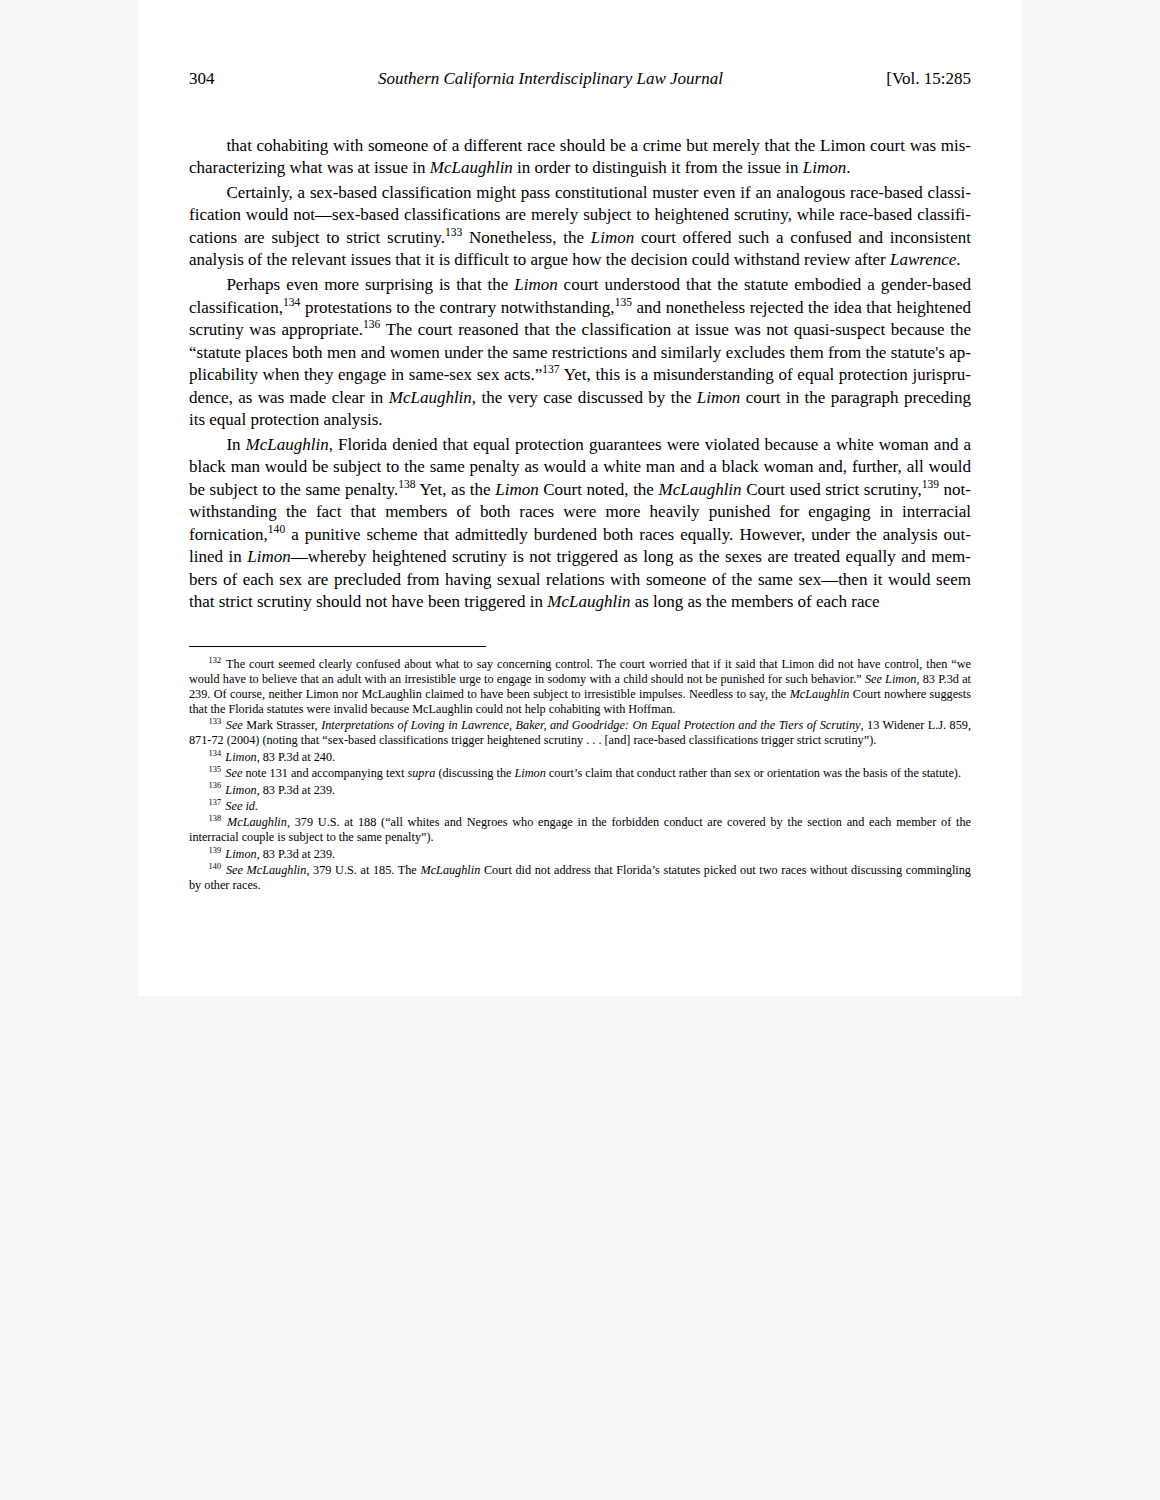304 Southern California Interdisciplinary Law Journal [Vol. 15:285
that cohabiting with someone of a different race should be a crime but merely that the Limon court was mischaracterizing what was at issue in McLaughlin in order to distinguish it from the issue in Limon.
Certainly, a sex-based classification might pass constitutional muster even if an analogous race-based classification would not—sex-based classifications are merely subject to heightened scrutiny, while race-based classifications are subject to strict scrutiny.133 Nonetheless, the Limon court offered such a confused and inconsistent analysis of the relevant issues that it is difficult to argue how the decision could withstand review after Lawrence.
Perhaps even more surprising is that the Limon court understood that the statute embodied a gender-based classification,134 protestations to the contrary notwithstanding,135 and nonetheless rejected the idea that heightened scrutiny was appropriate.136 The court reasoned that the classification at issue was not quasi-suspect because the “statute places both men and women under the same restrictions and similarly excludes them from the statute's applicability when they engage in same-sex sex acts.”137 Yet, this is a misunderstanding of equal protection jurisprudence, as was made clear in McLaughlin, the very case discussed by the Limon court in the paragraph preceding its equal protection analysis.
In McLaughlin, Florida denied that equal protection guarantees were violated because a white woman and a black man would be subject to the same penalty as would a white man and a black woman and, further, all would be subject to the same penalty.138 Yet, as the Limon Court noted, the McLaughlin Court used strict scrutiny,139 notwithstanding the fact that members of both races were more heavily punished for engaging in interracial fornication,140 a punitive scheme that admittedly burdened both races equally. However, under the analysis outlined in Limon—whereby heightened scrutiny is not triggered as long as the sexes are treated equally and members of each sex are precluded from having sexual relations with someone of the same sex—then it would seem that strict scrutiny should not have been triggered in McLaughlin as long as the members of each race
132 The court seemed clearly confused about what to say concerning control. The court worried that if it said that Limon did not have control, then “we would have to believe that an adult with an irresistible urge to engage in sodomy with a child should not be punished for such behavior.” See Limon, 83 P.3d at 239. Of course, neither Limon nor McLaughlin claimed to have been subject to irresistible impulses. Needless to say, the McLaughlin Court nowhere suggests that the Florida statutes were invalid because McLaughlin could not help cohabiting with Hoffman.
133 See Mark Strasser, Interpretations of Loving in Lawrence, Baker, and Goodridge: On Equal Protection and the Tiers of Scrutiny, 13 Widener L.J. 859, 871-72 (2004) (noting that “sex-based classifications trigger heightened scrutiny . . . [and] race-based classifications trigger strict scrutiny”).
134 Limon, 83 P.3d at 240.
135 See note 131 and accompanying text supra (discussing the Limon court’s claim that conduct rather than sex or orientation was the basis of the statute).
136 Limon, 83 P.3d at 239.
137 See id.
138 McLaughlin, 379 U.S. at 188 (“all whites and Negroes who engage in the forbidden conduct are covered by the section and each member of the interracial couple is subject to the same penalty”).
139 Limon, 83 P.3d at 239.
140 See McLaughlin, 379 U.S. at 185. The McLaughlin Court did not address that Florida’s statutes picked out two races without discussing commingling by other races.